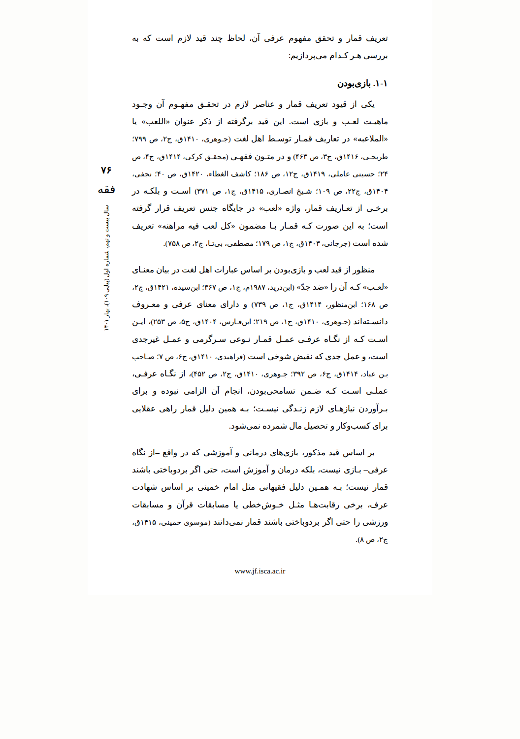تعریف قمار و تحقق مفهوم عرفی آن، لحاظ چند قید لازم است که به بررسی هـر کـدام می‌پردازیم:
۱-۱. بازی‌بودن
یکی از قیود تعریف قمار و عناصر لازم در تحقـق مفهـوم آن وجـود ماهیـت لعـب و بازی است. این قید برگرفته از ذکر عنوان «اللعب» یا «الملاعبه» در تعاریف قمـار توسـط اهل لغت (جـوهری، ۱۴۱۰ق، ج۲، ص ۷۹۹؛ طریحـی، ۱۴۱۶ق، ج۳، ص ۴۶۳) و در متـون فقهـی (محقـق کرکی، ۱۴۱۴ق، ج۴، ص ۲۴؛ حسینی عاملی، ۱۴۱۹ق، ج۱۲، ص ۱۸۶؛ کاشف الغطاء، ۱۴۲۰ق، ص ۴۰؛ نجفی، ۱۴۰۴ق، ج۲۲، ص ۱۰۹؛ شـیخ انصـاری، ۱۴۱۵ق، ج۱، ص ۳۷۱) اسـت و بلکـه در برخـی از تعـاریف قمار، واژه «لعب» در جایگاه جنس تعریف قرار گرفته است؛ به این صورت کـه قمـار بـا مضمون «کل لعب فیه مراهنه» تعریف شده است (جرجانی، ۱۴۰۳ق، ج۱، ص ۱۷۹؛ مصطفی، بی‌تـا، ج۲، ص ۷۵۸).
منظور از قید لعب و بازی‌بودن بر اساس عبارات اهل لغت در بیان معنـای «لعـب» کـه آن را «ضد جدّ» (ابن‌درید، ۱۹۸۷م، ج۱، ص ۳۶۷؛ ابن‌سیده، ۱۴۲۱ق، ج۲، ص ۱۶۸؛ ابن‌منظور، ۱۴۱۴ق، ج۱، ص ۷۳۹) و دارای معنای عرفی و معـروف دانسـته‌اند (جـوهری، ۱۴۱۰ق، ج۱، ص ۲۱۹؛ ابن‌فـارس، ۱۴۰۴ق، ج۵، ص ۲۵۳)، ایـن اسـت کـه از نگـاه عرفـی عمـل قمـار نـوعی سـرگرمی و عمـل غیرجدی است، و عمل جدی که نقیض شوخی است (فراهیدی، ۱۴۱۰ق، ج۶، ص ۷؛ صـاحب بـن عباد، ۱۴۱۴ق، ج۶، ص ۳۹۲؛ جـوهری، ۱۴۱۰ق، ج۲، ص ۴۵۲)، از نگـاه عرفـی، عملـی اسـت کـه ضـمن تسامحی‌بودن، انجام آن الزامی نبوده و برای بـرآوردن نیازهـای لازم زنـدگی نیسـت؛ بـه همین دلیل قمار راهی عقلایی برای کسب‌وکار و تحصیل مال شمرده نمی‌شود.
بر اساس قید مذکور، بازی‌های درمانی و آموزشی که در واقع –از نگاه عرفی– بـازی نیست، بلکه درمان و آموزش است، حتی اگر بردوباختی باشند قمار نیست؛ بـه همـین دلیل فقیهانی مثل امام خمینی بر اساس شهادت عرف، برخی رقابت‌هـا مثـل خـوش‌خطی یا مسابقات قرآن و مسابقات ورزشی را حتی اگر بردوباختی باشند قمار نمی‌دانند (موسوی خمینی، ۱۴۱۵ق، ج۲، ص ۸).
۷۶
فقه
سال بیست و نهم، شماره اول (پیاپی ۱۰۹)، بهار ۱۴۰۱
www.jf.isca.ac.ir